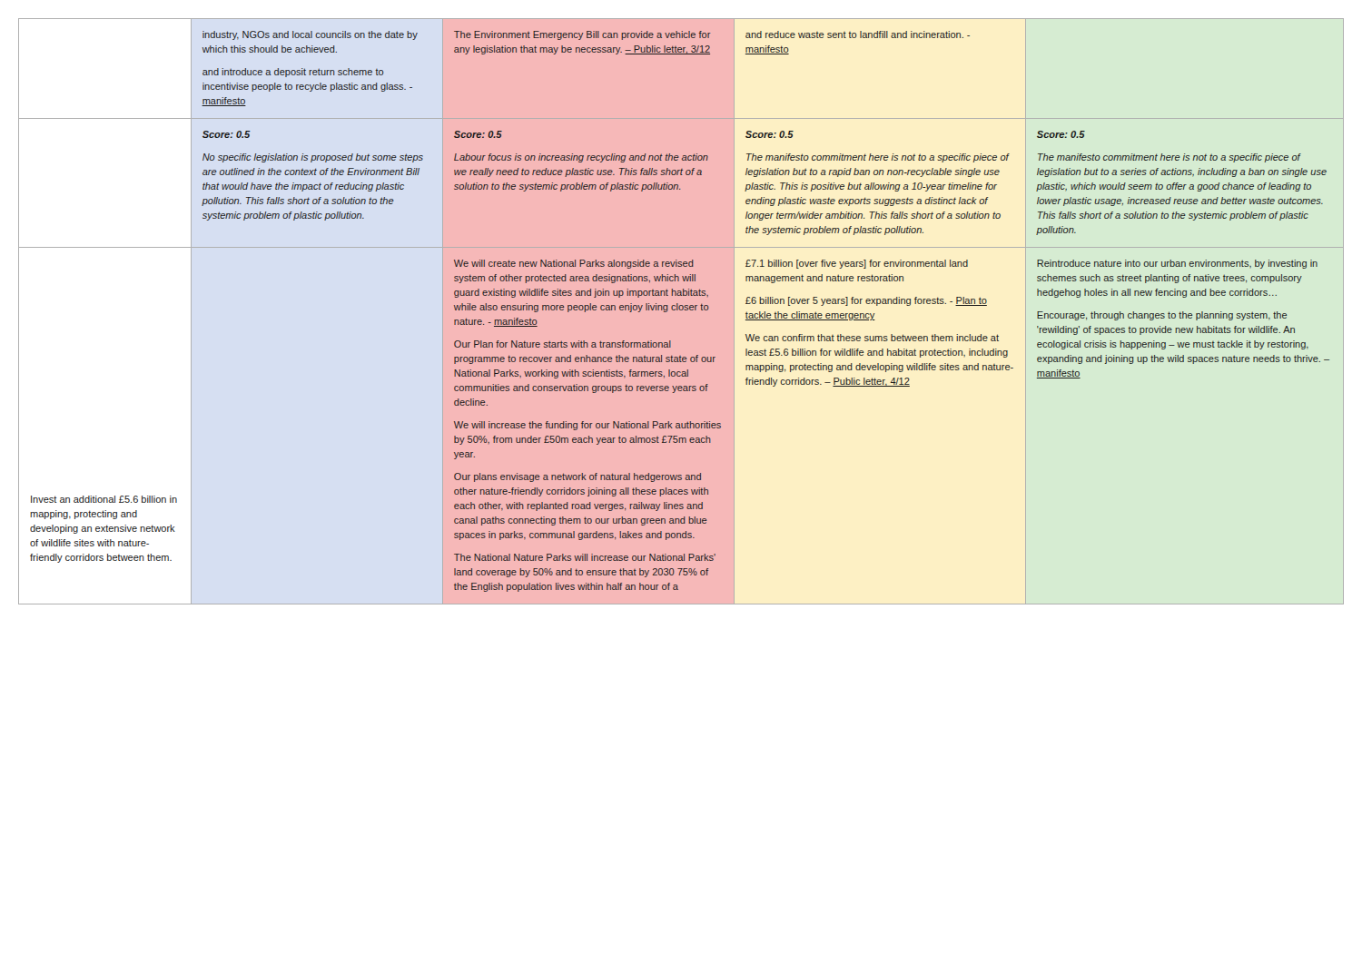| | industry, NGOs and local councils on the date by which this should be achieved. and introduce a deposit return scheme to incentivise people to recycle plastic and glass. - manifesto | The Environment Emergency Bill can provide a vehicle for any legislation that may be necessary. – Public letter, 3/12 | and reduce waste sent to landfill and incineration. - manifesto | |
| | Score: 0.5 No specific legislation is proposed but some steps are outlined in the context of the Environment Bill that would have the impact of reducing plastic pollution. This falls short of a solution to the systemic problem of plastic pollution. | Score: 0.5 Labour focus is on increasing recycling and not the action we really need to reduce plastic use. This falls short of a solution to the systemic problem of plastic pollution. | Score: 0.5 The manifesto commitment here is not to a specific piece of legislation but to a rapid ban on non-recyclable single use plastic. This is positive but allowing a 10-year timeline for ending plastic waste exports suggests a distinct lack of longer term/wider ambition. This falls short of a solution to the systemic problem of plastic pollution. | Score: 0.5 The manifesto commitment here is not to a specific piece of legislation but to a series of actions, including a ban on single use plastic, which would seem to offer a good chance of leading to lower plastic usage, increased reuse and better waste outcomes. This falls short of a solution to the systemic problem of plastic pollution. |
| Invest an additional £5.6 billion in mapping, protecting and developing an extensive network of wildlife sites with nature-friendly corridors between them. | | We will create new National Parks alongside a revised system of other protected area designations, which will guard existing wildlife sites and join up important habitats, while also ensuring more people can enjoy living closer to nature. - manifesto Our Plan for Nature starts with a transformational programme to recover and enhance the natural state of our National Parks, working with scientists, farmers, local communities and conservation groups to reverse years of decline. We will increase the funding for our National Park authorities by 50%, from under £50m each year to almost £75m each year. Our plans envisage a network of natural hedgerows and other nature-friendly corridors joining all these places with each other, with replanted road verges, railway lines and canal paths connecting them to our urban green and blue spaces in parks, communal gardens, lakes and ponds. The National Nature Parks will increase our National Parks' land coverage by 50% and to ensure that by 2030 75% of the English population lives within half an hour of a | £7.1 billion [over five years] for environmental land management and nature restoration £6 billion [over 5 years] for expanding forests. - Plan to tackle the climate emergency We can confirm that these sums between them include at least £5.6 billion for wildlife and habitat protection, including mapping, protecting and developing wildlife sites and nature-friendly corridors. – Public letter, 4/12 | Reintroduce nature into our urban environments, by investing in schemes such as street planting of native trees, compulsory hedgehog holes in all new fencing and bee corridors… Encourage, through changes to the planning system, the 'rewilding' of spaces to provide new habitats for wildlife. An ecological crisis is happening – we must tackle it by restoring, expanding and joining up the wild spaces nature needs to thrive. – manifesto |